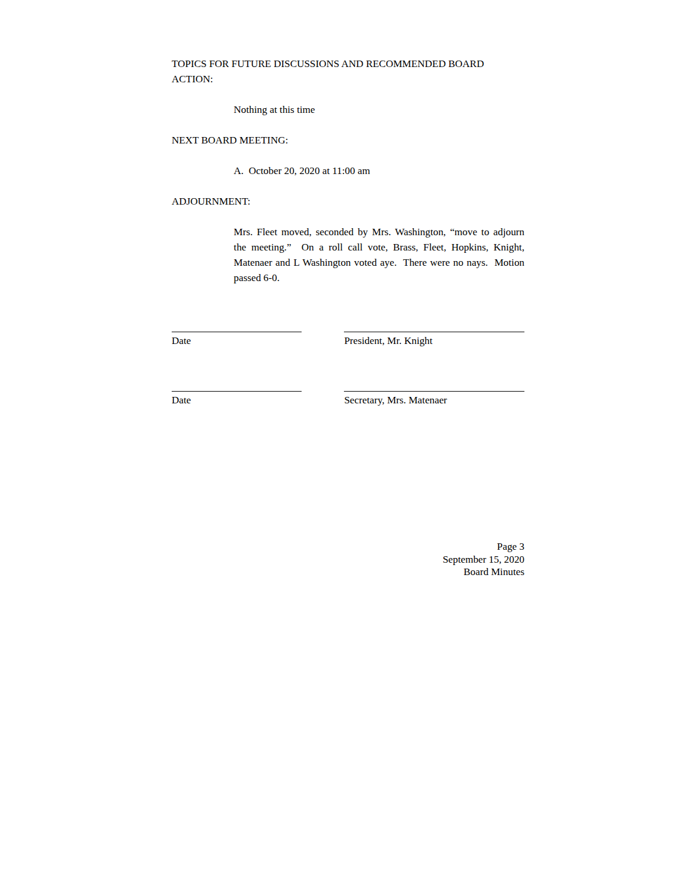TOPICS FOR FUTURE DISCUSSIONS AND RECOMMENDED BOARD ACTION:
Nothing at this time
NEXT BOARD MEETING:
A. October 20, 2020 at 11:00 am
ADJOURNMENT:
Mrs. Fleet moved, seconded by Mrs. Washington, “move to adjourn the meeting.” On a roll call vote, Brass, Fleet, Hopkins, Knight, Matenaer and L Washington voted aye. There were no nays. Motion passed 6-0.
Date
President, Mr. Knight
Date
Secretary, Mrs. Matenaer
Page 3
September 15, 2020
Board Minutes